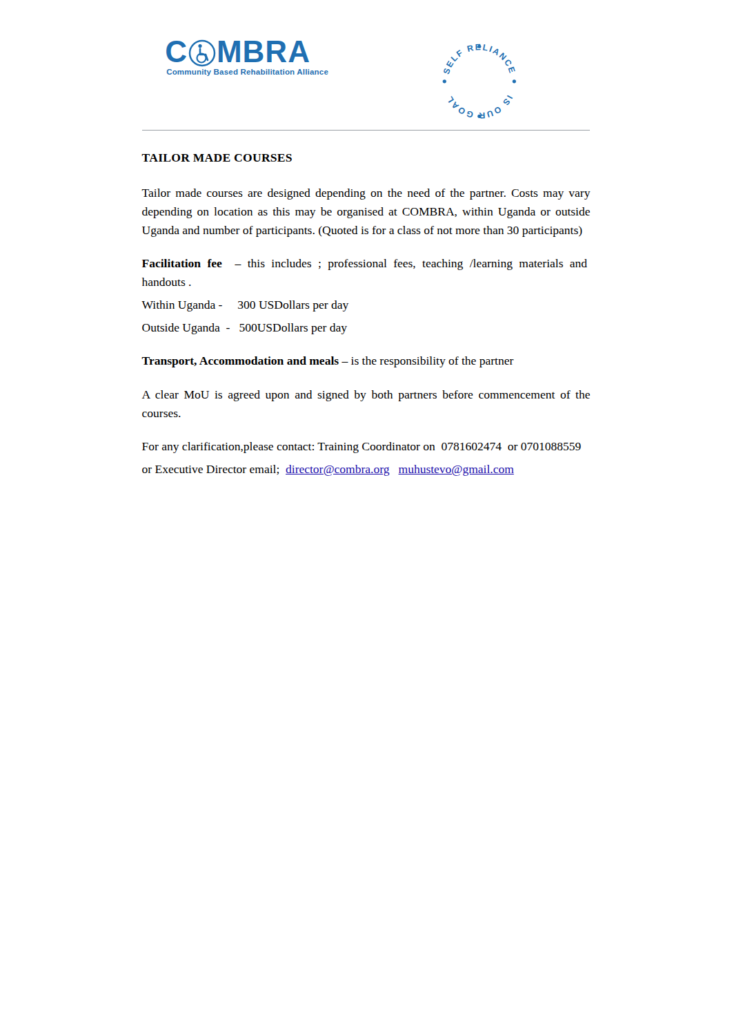C MBRA
Community Based Rehabilitation Alliance
SELF RELIANCE IS OUR GOAL
TAILOR MADE COURSES
Tailor made courses are designed depending on the need of the partner. Costs may vary depending on location as this may be organised at COMBRA, within Uganda or outside Uganda and number of participants. (Quoted is for a class of not more than 30 participants)
Facilitation fee – this includes ; professional fees, teaching /learning materials and handouts .
Within Uganda - 300 USDollars per day
Outside Uganda - 500USDollars per day
Transport, Accommodation and meals – is the responsibility of the partner
A clear MoU is agreed upon and signed by both partners before commencement of the courses.
For any clarification,please contact: Training Coordinator on 0781602474 or 0701088559
or Executive Director email; director@combra.org muhustevo@gmail.com